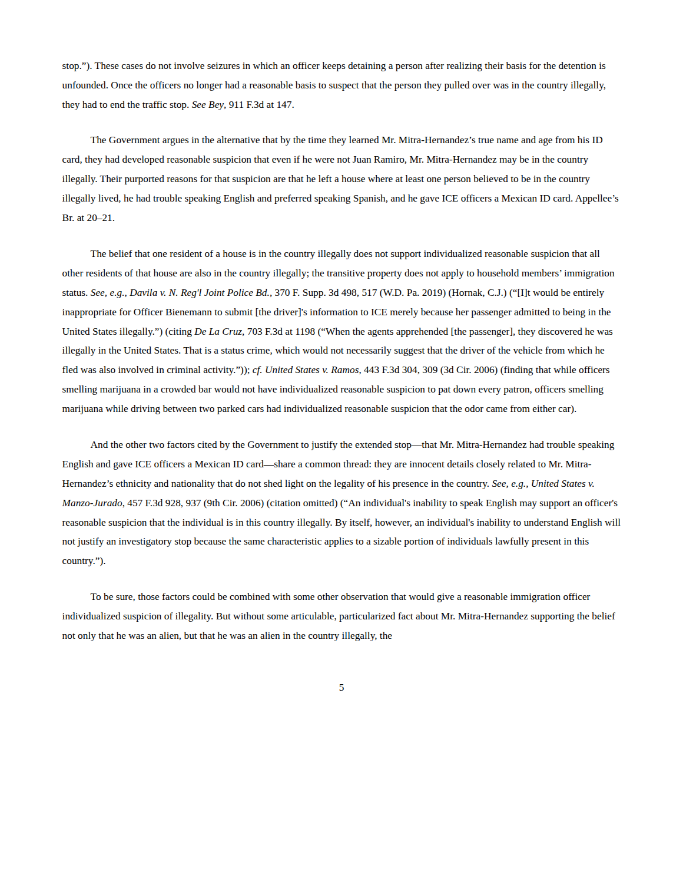stop.”). These cases do not involve seizures in which an officer keeps detaining a person after realizing their basis for the detention is unfounded. Once the officers no longer had a reasonable basis to suspect that the person they pulled over was in the country illegally, they had to end the traffic stop. See Bey, 911 F.3d at 147.
The Government argues in the alternative that by the time they learned Mr. Mitra-Hernandez’s true name and age from his ID card, they had developed reasonable suspicion that even if he were not Juan Ramiro, Mr. Mitra-Hernandez may be in the country illegally. Their purported reasons for that suspicion are that he left a house where at least one person believed to be in the country illegally lived, he had trouble speaking English and preferred speaking Spanish, and he gave ICE officers a Mexican ID card. Appellee’s Br. at 20–21.
The belief that one resident of a house is in the country illegally does not support individualized reasonable suspicion that all other residents of that house are also in the country illegally; the transitive property does not apply to household members’ immigration status. See, e.g., Davila v. N. Reg'l Joint Police Bd., 370 F. Supp. 3d 498, 517 (W.D. Pa. 2019) (Hornak, C.J.) (“[I]t would be entirely inappropriate for Officer Bienemann to submit [the driver]'s information to ICE merely because her passenger admitted to being in the United States illegally.”) (citing De La Cruz, 703 F.3d at 1198 (“When the agents apprehended [the passenger], they discovered he was illegally in the United States. That is a status crime, which would not necessarily suggest that the driver of the vehicle from which he fled was also involved in criminal activity.”)); cf. United States v. Ramos, 443 F.3d 304, 309 (3d Cir. 2006) (finding that while officers smelling marijuana in a crowded bar would not have individualized reasonable suspicion to pat down every patron, officers smelling marijuana while driving between two parked cars had individualized reasonable suspicion that the odor came from either car).
And the other two factors cited by the Government to justify the extended stop—that Mr. Mitra-Hernandez had trouble speaking English and gave ICE officers a Mexican ID card—share a common thread: they are innocent details closely related to Mr. Mitra-Hernandez’s ethnicity and nationality that do not shed light on the legality of his presence in the country. See, e.g., United States v. Manzo-Jurado, 457 F.3d 928, 937 (9th Cir. 2006) (citation omitted) (“An individual's inability to speak English may support an officer's reasonable suspicion that the individual is in this country illegally. By itself, however, an individual's inability to understand English will not justify an investigatory stop because the same characteristic applies to a sizable portion of individuals lawfully present in this country.”).
To be sure, those factors could be combined with some other observation that would give a reasonable immigration officer individualized suspicion of illegality. But without some articulable, particularized fact about Mr. Mitra-Hernandez supporting the belief not only that he was an alien, but that he was an alien in the country illegally, the
5